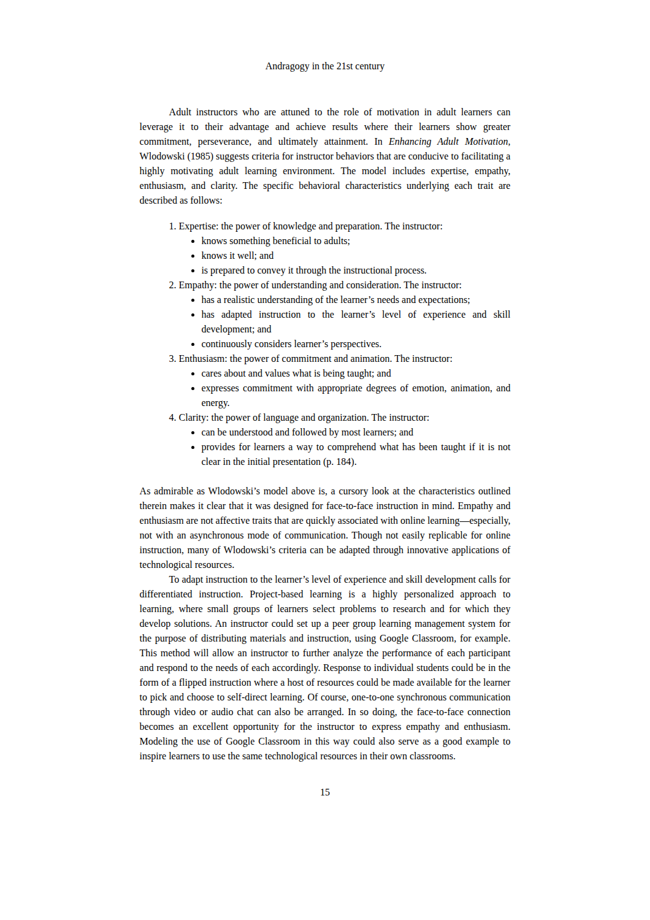Andragogy in the 21st century
Adult instructors who are attuned to the role of motivation in adult learners can leverage it to their advantage and achieve results where their learners show greater commitment, perseverance, and ultimately attainment. In Enhancing Adult Motivation, Wlodowski (1985) suggests criteria for instructor behaviors that are conducive to facilitating a highly motivating adult learning environment. The model includes expertise, empathy, enthusiasm, and clarity. The specific behavioral characteristics underlying each trait are described as follows:
1. Expertise: the power of knowledge and preparation. The instructor:
knows something beneficial to adults;
knows it well; and
is prepared to convey it through the instructional process.
2. Empathy: the power of understanding and consideration. The instructor:
has a realistic understanding of the learner’s needs and expectations;
has adapted instruction to the learner’s level of experience and skill development; and
continuously considers learner’s perspectives.
3. Enthusiasm: the power of commitment and animation. The instructor:
cares about and values what is being taught; and
expresses commitment with appropriate degrees of emotion, animation, and energy.
4. Clarity: the power of language and organization. The instructor:
can be understood and followed by most learners; and
provides for learners a way to comprehend what has been taught if it is not clear in the initial presentation (p. 184).
As admirable as Wlodowski’s model above is, a cursory look at the characteristics outlined therein makes it clear that it was designed for face-to-face instruction in mind. Empathy and enthusiasm are not affective traits that are quickly associated with online learning—especially, not with an asynchronous mode of communication. Though not easily replicable for online instruction, many of Wlodowski’s criteria can be adapted through innovative applications of technological resources.
To adapt instruction to the learner’s level of experience and skill development calls for differentiated instruction. Project-based learning is a highly personalized approach to learning, where small groups of learners select problems to research and for which they develop solutions. An instructor could set up a peer group learning management system for the purpose of distributing materials and instruction, using Google Classroom, for example. This method will allow an instructor to further analyze the performance of each participant and respond to the needs of each accordingly. Response to individual students could be in the form of a flipped instruction where a host of resources could be made available for the learner to pick and choose to self-direct learning. Of course, one-to-one synchronous communication through video or audio chat can also be arranged. In so doing, the face-to-face connection becomes an excellent opportunity for the instructor to express empathy and enthusiasm. Modeling the use of Google Classroom in this way could also serve as a good example to inspire learners to use the same technological resources in their own classrooms.
15